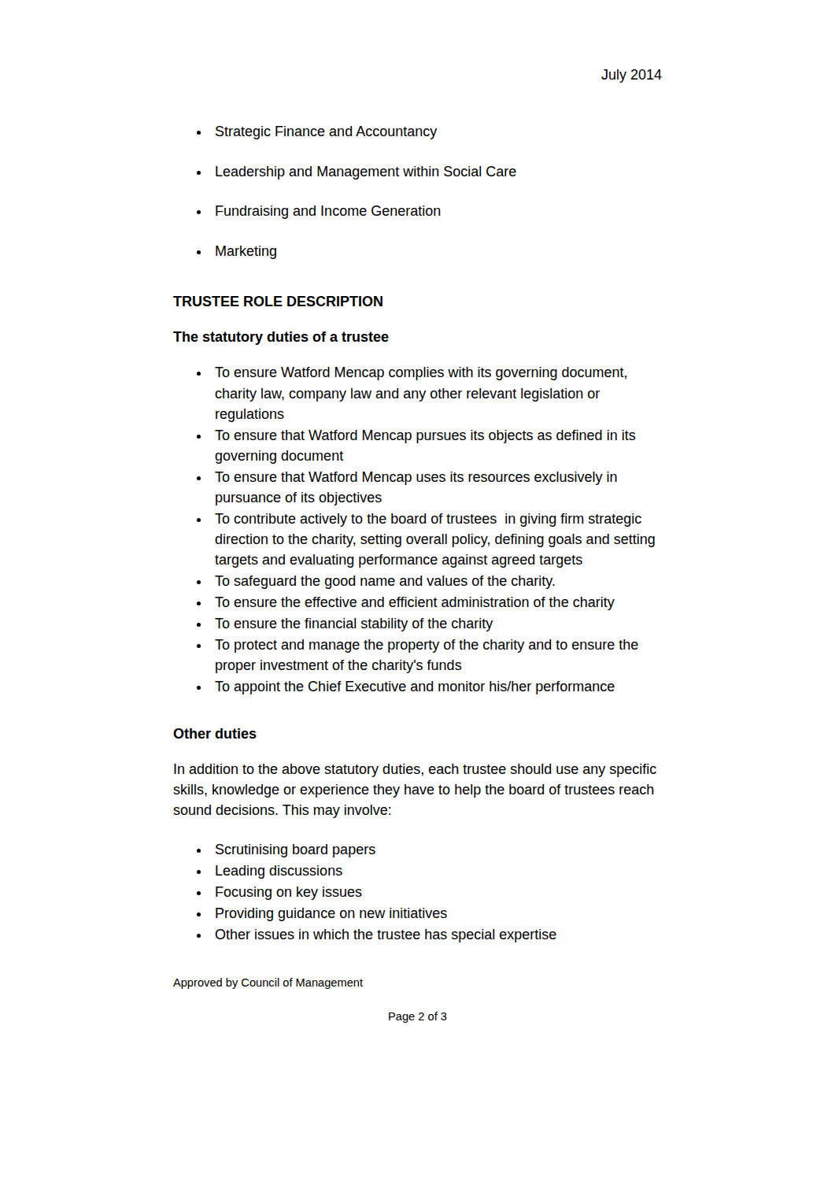July 2014
Strategic Finance and Accountancy
Leadership and Management within Social Care
Fundraising and Income Generation
Marketing
TRUSTEE ROLE DESCRIPTION
The statutory duties of a trustee
To ensure Watford Mencap complies with its governing document, charity law, company law and any other relevant legislation or regulations
To ensure that Watford Mencap pursues its objects as defined in its governing document
To ensure that Watford Mencap uses its resources exclusively in pursuance of its objectives
To contribute actively to the board of trustees in giving firm strategic direction to the charity, setting overall policy, defining goals and setting targets and evaluating performance against agreed targets
To safeguard the good name and values of the charity.
To ensure the effective and efficient administration of the charity
To ensure the financial stability of the charity
To protect and manage the property of the charity and to ensure the proper investment of the charity's funds
To appoint the Chief Executive and monitor his/her performance
Other duties
In addition to the above statutory duties, each trustee should use any specific skills, knowledge or experience they have to help the board of trustees reach sound decisions. This may involve:
Scrutinising board papers
Leading discussions
Focusing on key issues
Providing guidance on new initiatives
Other issues in which the trustee has special expertise
Approved by Council of Management
Page 2 of 3